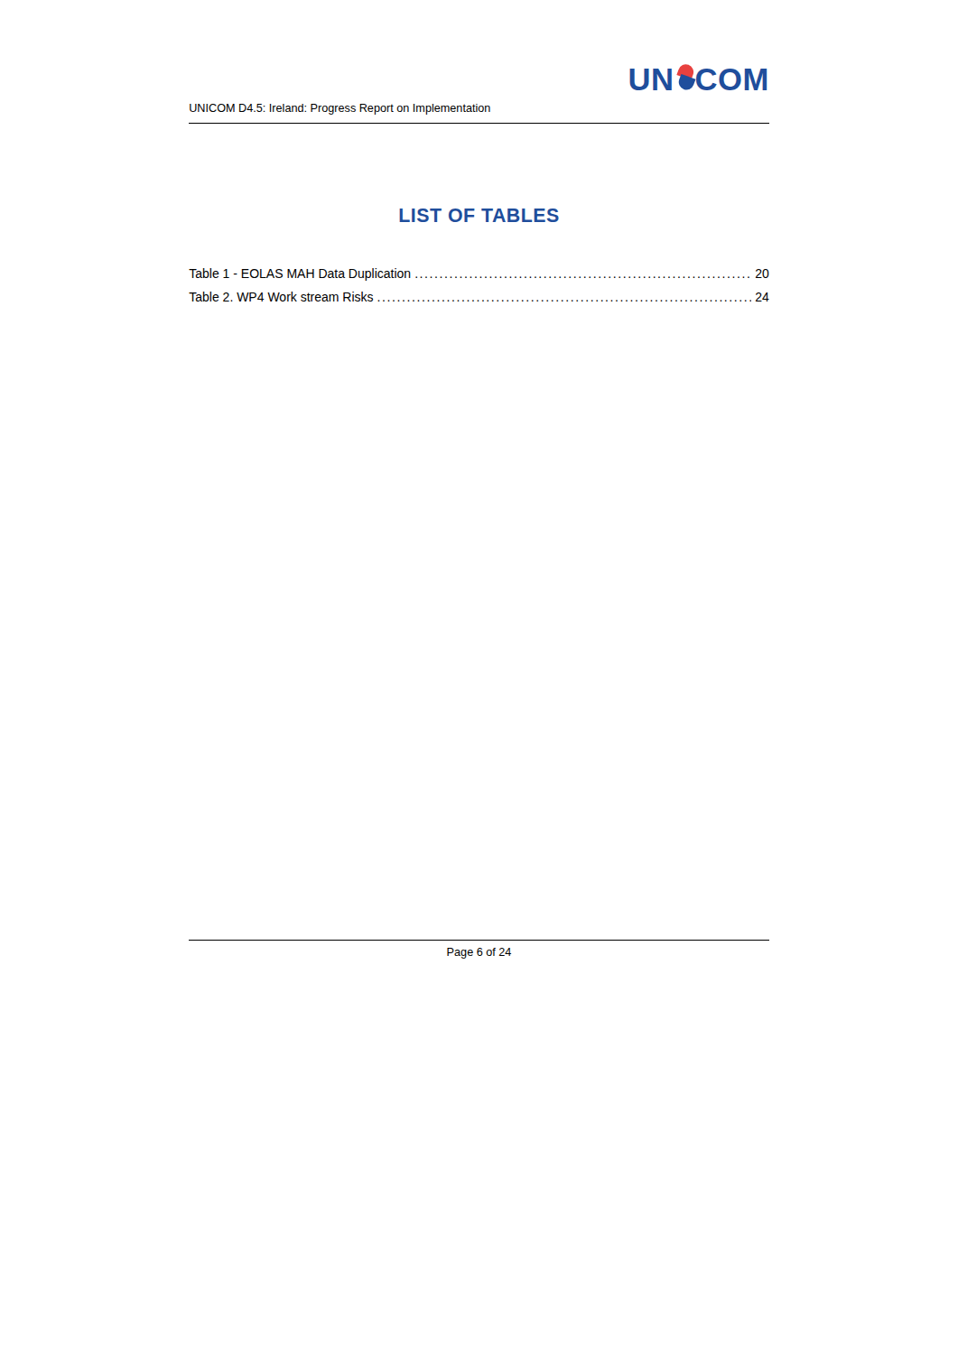UN COM
UNICOM D4.5: Ireland: Progress Report on Implementation
LIST OF TABLES
Table 1 - EOLAS MAH Data Duplication .............................................................................................. 20
Table 2. WP4 Work stream Risks ..................................................................................................... 24
Page 6 of 24